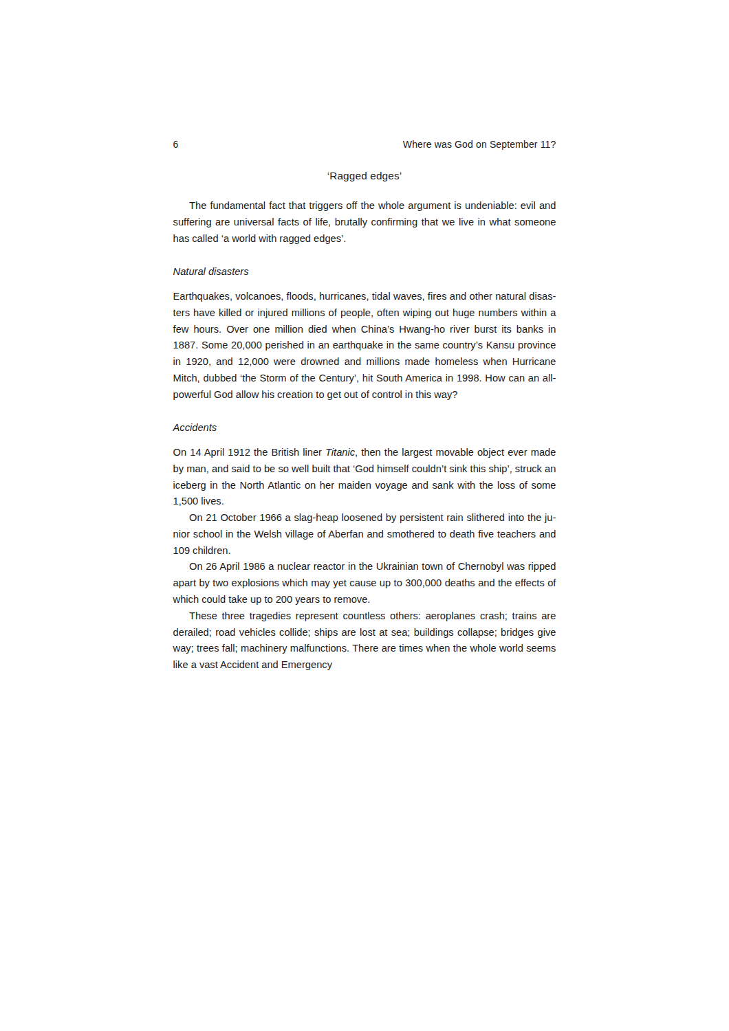6 Where was God on September 11?
‘Ragged edges’
The fundamental fact that triggers off the whole argument is undeniable: evil and suffering are universal facts of life, brutally confirming that we live in what someone has called ‘a world with ragged edges’.
Natural disasters
Earthquakes, volcanoes, floods, hurricanes, tidal waves, fires and other natural disasters have killed or injured millions of people, often wiping out huge numbers within a few hours. Over one million died when China’s Hwang-ho river burst its banks in 1887. Some 20,000 perished in an earthquake in the same country’s Kansu province in 1920, and 12,000 were drowned and millions made homeless when Hurricane Mitch, dubbed ‘the Storm of the Century’, hit South America in 1998. How can an all-powerful God allow his creation to get out of control in this way?
Accidents
On 14 April 1912 the British liner Titanic, then the largest movable object ever made by man, and said to be so well built that ‘God himself couldn’t sink this ship’, struck an iceberg in the North Atlantic on her maiden voyage and sank with the loss of some 1,500 lives.
On 21 October 1966 a slag-heap loosened by persistent rain slithered into the junior school in the Welsh village of Aberfan and smothered to death five teachers and 109 children.
On 26 April 1986 a nuclear reactor in the Ukrainian town of Chernobyl was ripped apart by two explosions which may yet cause up to 300,000 deaths and the effects of which could take up to 200 years to remove.
These three tragedies represent countless others: aeroplanes crash; trains are derailed; road vehicles collide; ships are lost at sea; buildings collapse; bridges give way; trees fall; machinery malfunctions. There are times when the whole world seems like a vast Accident and Emergency